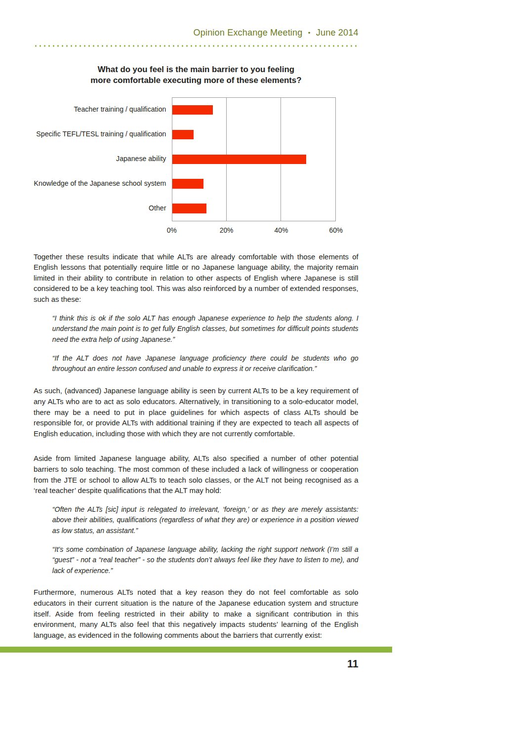Opinion Exchange Meeting • June 2014
What do you feel is the main barrier to you feeling
more comfortable executing more of these elements?
Teacher training / qualification
Specific TEFL/TESL training / qualification
Japanese ability
Knowledge of the Japanese school system
Other
0% 20% 40% 60%
Together these results indicate that while ALTs are already comfortable with those elements of English lessons that potentially require little or no Japanese language ability, the majority remain limited in their ability to contribute in relation to other aspects of English where Japanese is still considered to be a key teaching tool. This was also reinforced by a number of extended responses, such as these:
“I think this is ok if the solo ALT has enough Japanese experience to help the students along. I understand the main point is to get fully English classes, but sometimes for difficult points students need the extra help of using Japanese.”
“If the ALT does not have Japanese language proficiency there could be students who go throughout an entire lesson confused and unable to express it or receive clarification.”
As such, (advanced) Japanese language ability is seen by current ALTs to be a key requirement of any ALTs who are to act as solo educators. Alternatively, in transitioning to a solo-educator model, there may be a need to put in place guidelines for which aspects of class ALTs should be responsible for, or provide ALTs with additional training if they are expected to teach all aspects of English education, including those with which they are not currently comfortable.
Aside from limited Japanese language ability, ALTs also specified a number of other potential barriers to solo teaching. The most common of these included a lack of willingness or cooperation from the JTE or school to allow ALTs to teach solo classes, or the ALT not being recognised as a ‘real teacher’ despite qualifications that the ALT may hold:
“Often the ALTs [sic] input is relegated to irrelevant, ‘foreign,’ or as they are merely assistants: above their abilities, qualifications (regardless of what they are) or experience in a position viewed as low status, an assistant.”
“It’s some combination of Japanese language ability, lacking the right support network (I’m still a “guest” - not a “real teacher” - so the students don’t always feel like they have to listen to me), and lack of experience.”
Furthermore, numerous ALTs noted that a key reason they do not feel comfortable as solo educators in their current situation is the nature of the Japanese education system and structure itself. Aside from feeling restricted in their ability to make a significant contribution in this environment, many ALTs also feel that this negatively impacts students’ learning of the English language, as evidenced in the following comments about the barriers that currently exist:
11